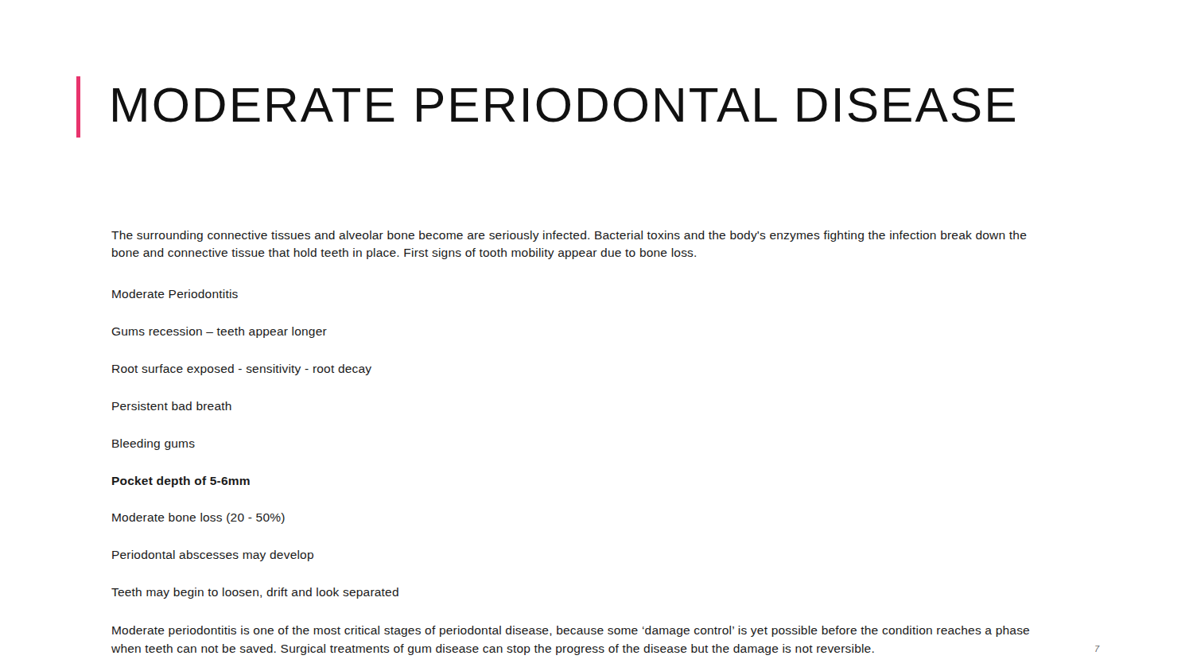Moderate Periodontal Disease
The surrounding connective tissues and alveolar bone become are seriously infected. Bacterial toxins and the body's enzymes fighting the infection break down the bone and connective tissue that hold teeth in place. First signs of tooth mobility appear due to bone loss.
Moderate Periodontitis
Gums recession – teeth appear longer
Root surface exposed - sensitivity - root decay
Persistent bad breath
Bleeding gums
Pocket depth of 5-6mm
Moderate bone loss (20 - 50%)
Periodontal abscesses may develop
Teeth may begin to loosen, drift and look separated
Moderate periodontitis is one of the most critical stages of periodontal disease, because some ‘damage control’ is yet possible before the condition reaches a phase when teeth can not be saved. Surgical treatments of gum disease can stop the progress of the disease but the damage is not reversible.
7